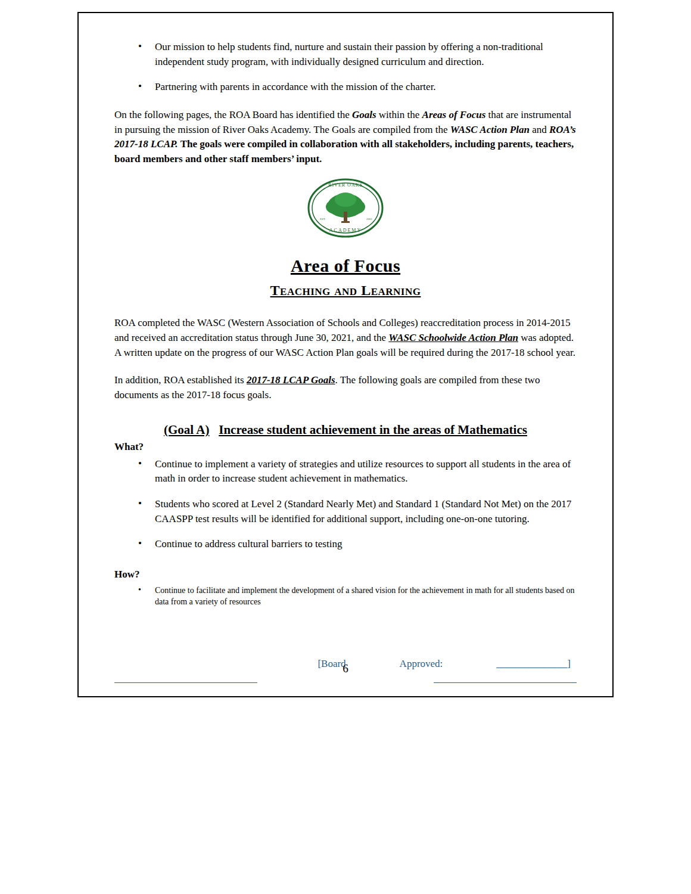Our mission to help students find, nurture and sustain their passion by offering a non-traditional independent study program, with individually designed curriculum and direction.
Partnering with parents in accordance with the mission of the charter.
On the following pages, the ROA Board has identified the Goals within the Areas of Focus that are instrumental in pursuing the mission of River Oaks Academy. The Goals are compiled from the WASC Action Plan and ROA’s 2017-18 LCAP. The goals were compiled in collaboration with all stakeholders, including parents, teachers, board members and other staff members’ input.
RIVER OAKS ACADEMY EST. 2001
Area of Focus
Teaching and Learning
ROA completed the WASC (Western Association of Schools and Colleges) reaccreditation process in 2014-2015 and received an accreditation status through June 30, 2021, and the WASC Schoolwide Action Plan was adopted. A written update on the progress of our WASC Action Plan goals will be required during the 2017-18 school year.
In addition, ROA established its 2017-18 LCAP Goals. The following goals are compiled from these two documents as the 2017-18 focus goals.
(Goal A) Increase student achievement in the areas of Mathematics
What?
Continue to implement a variety of strategies and utilize resources to support all students in the area of math in order to increase student achievement in mathematics.
Students who scored at Level 2 (Standard Nearly Met) and Standard 1 (Standard Not Met) on the 2017 CAASPP test results will be identified for additional support, including one-on-one tutoring.
Continue to address cultural barriers to testing
How?
Continue to facilitate and implement the development of a shared vision for the achievement in math for all students based on data from a variety of resources
[Board Approved: ______________]
6